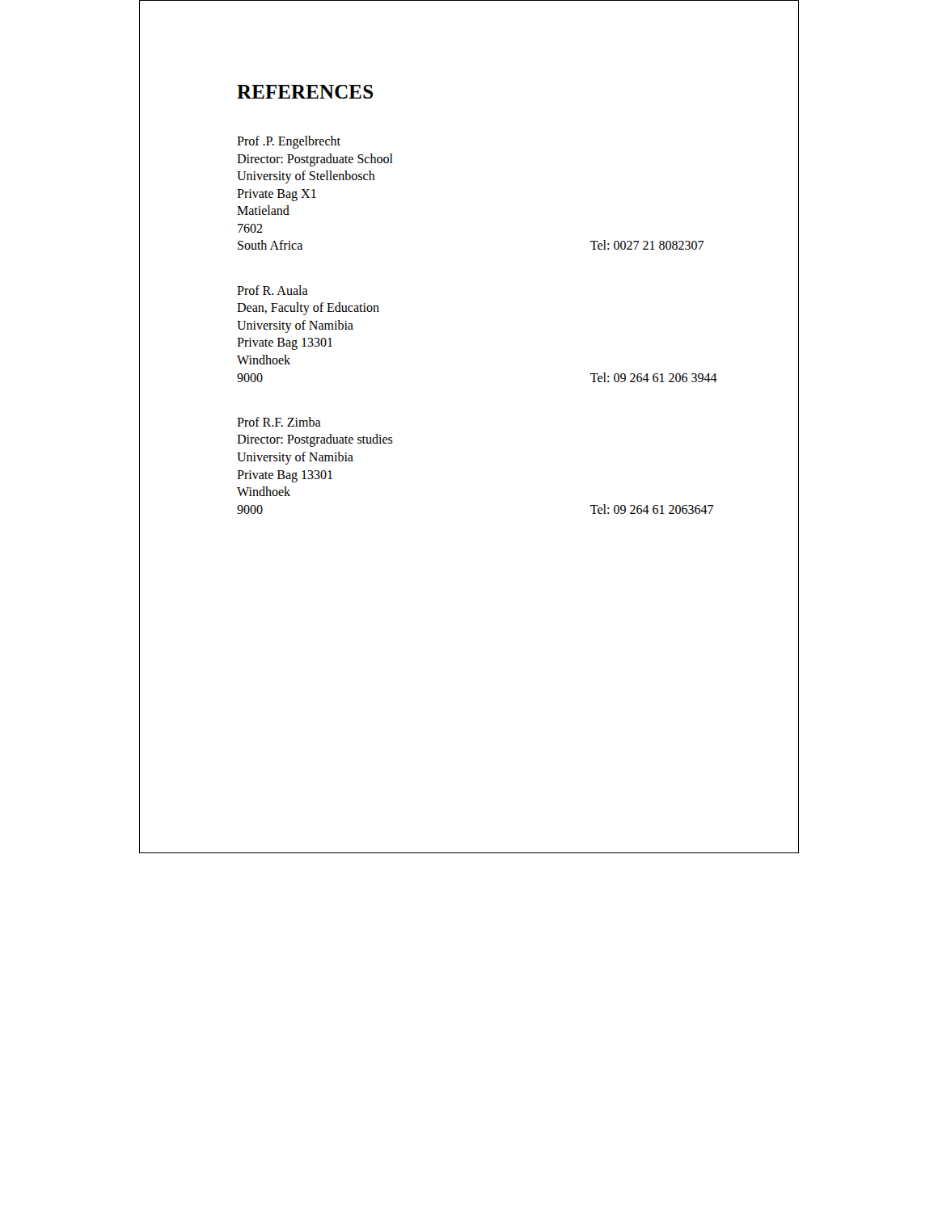REFERENCES
Prof .P. Engelbrecht
Director: Postgraduate School
University of Stellenbosch
Private Bag X1
Matieland
7602
South Africa Tel: 0027 21 8082307
Prof R. Auala
Dean, Faculty of Education
University of Namibia
Private Bag 13301
Windhoek
9000 Tel: 09 264 61 206 3944
Prof R.F. Zimba
Director: Postgraduate studies
University of Namibia
Private Bag 13301
Windhoek
9000 Tel: 09 264 61 2063647